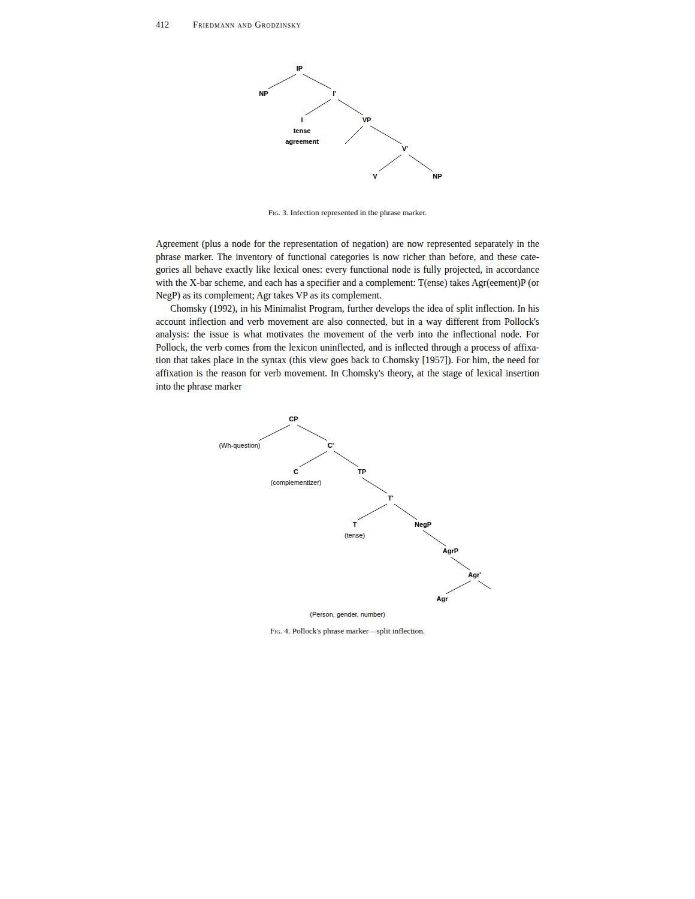412 Friedmann and Grodzinsky
IP NP I' I tense agreement VP V' V NP
Fig. 3. Infection represented in the phrase marker.
Agreement (plus a node for the representation of negation) are now represented separately in the phrase marker. The inventory of functional categories is now richer than before, and these categories all behave exactly like lexical ones: every functional node is fully projected, in accordance with the X-bar scheme, and each has a specifier and a complement: T(ense) takes Agr(eement)P (or NegP) as its complement; Agr takes VP as its complement.
Chomsky (1992), in his Minimalist Program, further develops the idea of split inflection. In his account inflection and verb movement are also connected, but in a way different from Pollock's analysis: the issue is what motivates the movement of the verb into the inflectional node. For Pollock, the verb comes from the lexicon uninflected, and is inflected through a process of affixation that takes place in the syntax (this view goes back to Chomsky [1957]). For him, the need for affixation is the reason for verb movement. In Chomsky's theory, at the stage of lexical insertion into the phrase marker
CP (Wh-question) C' C (complementizer) TP T' T (tense) NegP AgrP Agr' Agr VP
(Person, gender, number)
Fig. 4. Pollock's phrase marker—split inflection.